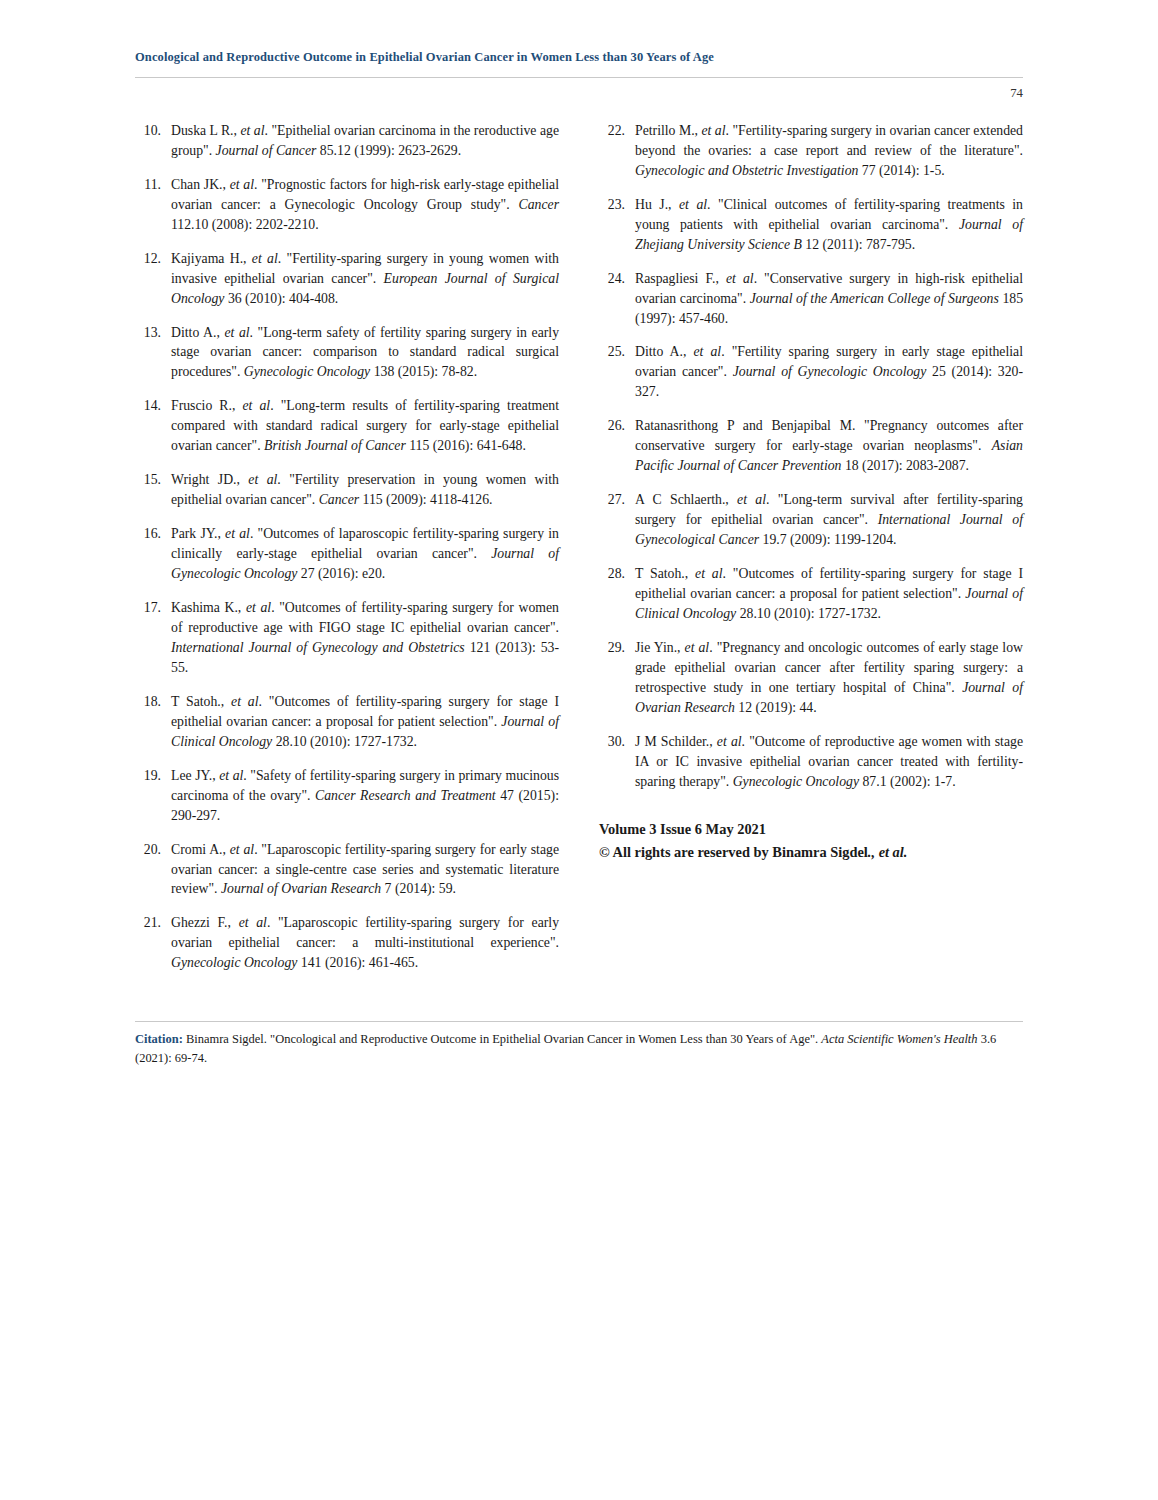Oncological and Reproductive Outcome in Epithelial Ovarian Cancer in Women Less than 30 Years of Age
74
10. Duska L R., et al. "Epithelial ovarian carcinoma in the reroductive age group". Journal of Cancer 85.12 (1999): 2623-2629.
11. Chan JK., et al. "Prognostic factors for high-risk early-stage epithelial ovarian cancer: a Gynecologic Oncology Group study". Cancer 112.10 (2008): 2202-2210.
12. Kajiyama H., et al. "Fertility-sparing surgery in young women with invasive epithelial ovarian cancer". European Journal of Surgical Oncology 36 (2010): 404-408.
13. Ditto A., et al. "Long-term safety of fertility sparing surgery in early stage ovarian cancer: comparison to standard radical surgical procedures". Gynecologic Oncology 138 (2015): 78-82.
14. Fruscio R., et al. "Long-term results of fertility-sparing treatment compared with standard radical surgery for early-stage epithelial ovarian cancer". British Journal of Cancer 115 (2016): 641-648.
15. Wright JD., et al. "Fertility preservation in young women with epithelial ovarian cancer". Cancer 115 (2009): 4118-4126.
16. Park JY., et al. "Outcomes of laparoscopic fertility-sparing surgery in clinically early-stage epithelial ovarian cancer". Journal of Gynecologic Oncology 27 (2016): e20.
17. Kashima K., et al. "Outcomes of fertility-sparing surgery for women of reproductive age with FIGO stage IC epithelial ovarian cancer". International Journal of Gynecology and Obstetrics 121 (2013): 53-55.
18. T Satoh., et al. "Outcomes of fertility-sparing surgery for stage I epithelial ovarian cancer: a proposal for patient selection". Journal of Clinical Oncology 28.10 (2010): 1727-1732.
19. Lee JY., et al. "Safety of fertility-sparing surgery in primary mucinous carcinoma of the ovary". Cancer Research and Treatment 47 (2015): 290-297.
20. Cromi A., et al. "Laparoscopic fertility-sparing surgery for early stage ovarian cancer: a single-centre case series and systematic literature review". Journal of Ovarian Research 7 (2014): 59.
21. Ghezzi F., et al. "Laparoscopic fertility-sparing surgery for early ovarian epithelial cancer: a multi-institutional experience". Gynecologic Oncology 141 (2016): 461-465.
22. Petrillo M., et al. "Fertility-sparing surgery in ovarian cancer extended beyond the ovaries: a case report and review of the literature". Gynecologic and Obstetric Investigation 77 (2014): 1-5.
23. Hu J., et al. "Clinical outcomes of fertility-sparing treatments in young patients with epithelial ovarian carcinoma". Journal of Zhejiang University Science B 12 (2011): 787-795.
24. Raspagliesi F., et al. "Conservative surgery in high-risk epithelial ovarian carcinoma". Journal of the American College of Surgeons 185 (1997): 457-460.
25. Ditto A., et al. "Fertility sparing surgery in early stage epithelial ovarian cancer". Journal of Gynecologic Oncology 25 (2014): 320-327.
26. Ratanasrithong P and Benjapibal M. "Pregnancy outcomes after conservative surgery for early-stage ovarian neoplasms". Asian Pacific Journal of Cancer Prevention 18 (2017): 2083-2087.
27. A C Schlaerth., et al. "Long-term survival after fertility-sparing surgery for epithelial ovarian cancer". International Journal of Gynecological Cancer 19.7 (2009): 1199-1204.
28. T Satoh., et al. "Outcomes of fertility-sparing surgery for stage I epithelial ovarian cancer: a proposal for patient selection". Journal of Clinical Oncology 28.10 (2010): 1727-1732.
29. Jie Yin., et al. "Pregnancy and oncologic outcomes of early stage low grade epithelial ovarian cancer after fertility sparing surgery: a retrospective study in one tertiary hospital of China". Journal of Ovarian Research 12 (2019): 44.
30. J M Schilder., et al. "Outcome of reproductive age women with stage IA or IC invasive epithelial ovarian cancer treated with fertility-sparing therapy". Gynecologic Oncology 87.1 (2002): 1-7.
Volume 3 Issue 6 May 2021
© All rights are reserved by Binamra Sigdel., et al.
Citation: Binamra Sigdel. "Oncological and Reproductive Outcome in Epithelial Ovarian Cancer in Women Less than 30 Years of Age". Acta Scientific Women's Health 3.6 (2021): 69-74.